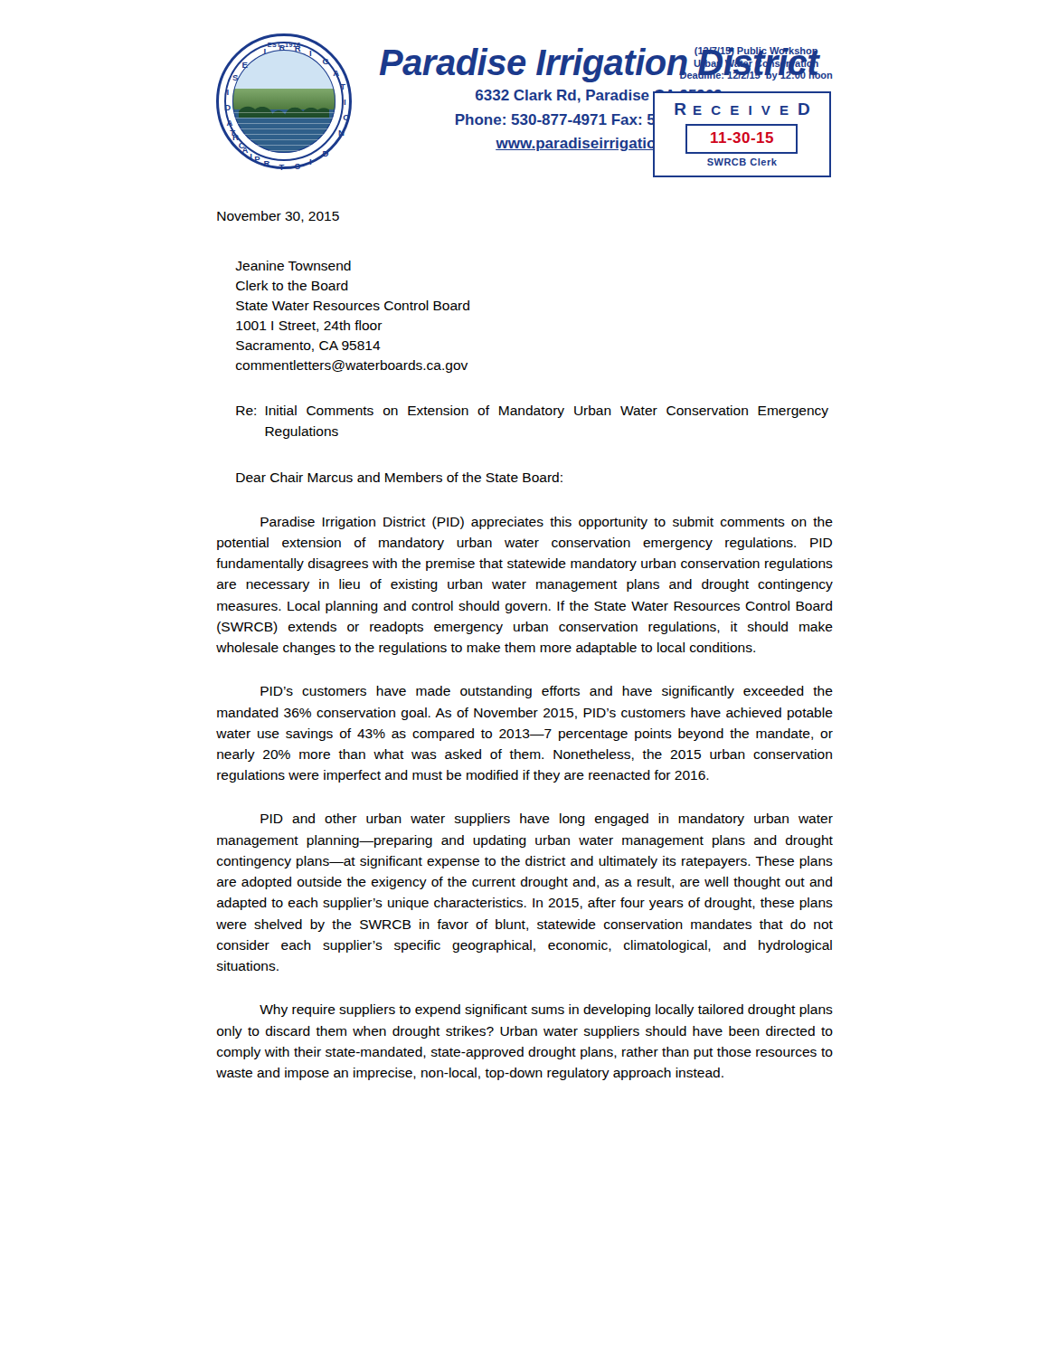EST. 1916
P A R A D I S E I R R I G A T I O N D I S T R I C T
Paradise Irrigation District
6332 Clark Rd, Paradise CA 95969
Phone: 530-877-4971 Fax: 530-876-0483
www.paradiseirrigation.com
(12/7/15) Public Workshop
Urban Water Conservation
Deadline: 12/2/15 by 12:00 noon
R E C E I V E D
11-30-15
SWRCB Clerk
November 30, 2015
Jeanine Townsend
Clerk to the Board
State Water Resources Control Board
1001 I Street, 24th floor
Sacramento, CA 95814
commentletters@waterboards.ca.gov
Re:
Initial Comments on Extension of Mandatory Urban Water Conservation Emergency Regulations
Dear Chair Marcus and Members of the State Board:
Paradise Irrigation District (PID) appreciates this opportunity to submit comments on the potential extension of mandatory urban water conservation emergency regulations. PID fundamentally disagrees with the premise that statewide mandatory urban conservation regulations are necessary in lieu of existing urban water management plans and drought contingency measures. Local planning and control should govern. If the State Water Resources Control Board (SWRCB) extends or readopts emergency urban conservation regulations, it should make wholesale changes to the regulations to make them more adaptable to local conditions.
PID’s customers have made outstanding efforts and have significantly exceeded the mandated 36% conservation goal. As of November 2015, PID’s customers have achieved potable water use savings of 43% as compared to 2013—7 percentage points beyond the mandate, or nearly 20% more than what was asked of them. Nonetheless, the 2015 urban conservation regulations were imperfect and must be modified if they are reenacted for 2016.
PID and other urban water suppliers have long engaged in mandatory urban water management planning—preparing and updating urban water management plans and drought contingency plans—at significant expense to the district and ultimately its ratepayers. These plans are adopted outside the exigency of the current drought and, as a result, are well thought out and adapted to each supplier’s unique characteristics. In 2015, after four years of drought, these plans were shelved by the SWRCB in favor of blunt, statewide conservation mandates that do not consider each supplier’s specific geographical, economic, climatological, and hydrological situations.
Why require suppliers to expend significant sums in developing locally tailored drought plans only to discard them when drought strikes? Urban water suppliers should have been directed to comply with their state-mandated, state-approved drought plans, rather than put those resources to waste and impose an imprecise, non-local, top-down regulatory approach instead.